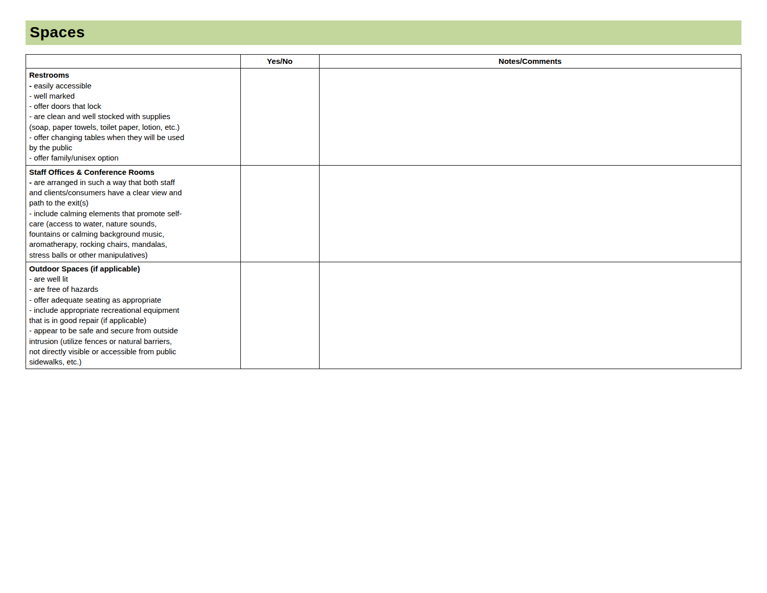Spaces
| | Yes/No | Notes/Comments |
| --- | --- | --- |
| Restrooms - easily accessible - well marked - offer doors that lock - are clean and well stocked with supplies (soap, paper towels, toilet paper, lotion, etc.) - offer changing tables when they will be used by the public - offer family/unisex option | | |
| Staff Offices & Conference Rooms - are arranged in such a way that both staff and clients/consumers have a clear view and path to the exit(s) - include calming elements that promote self- care (access to water, nature sounds, fountains or calming background music, aromatherapy, rocking chairs, mandalas, stress balls or other manipulatives) | | |
| Outdoor Spaces (if applicable) - are well lit - are free of hazards - offer adequate seating as appropriate - include appropriate recreational equipment that is in good repair (if applicable) - appear to be safe and secure from outside intrusion (utilize fences or natural barriers, not directly visible or accessible from public sidewalks, etc.) | | |